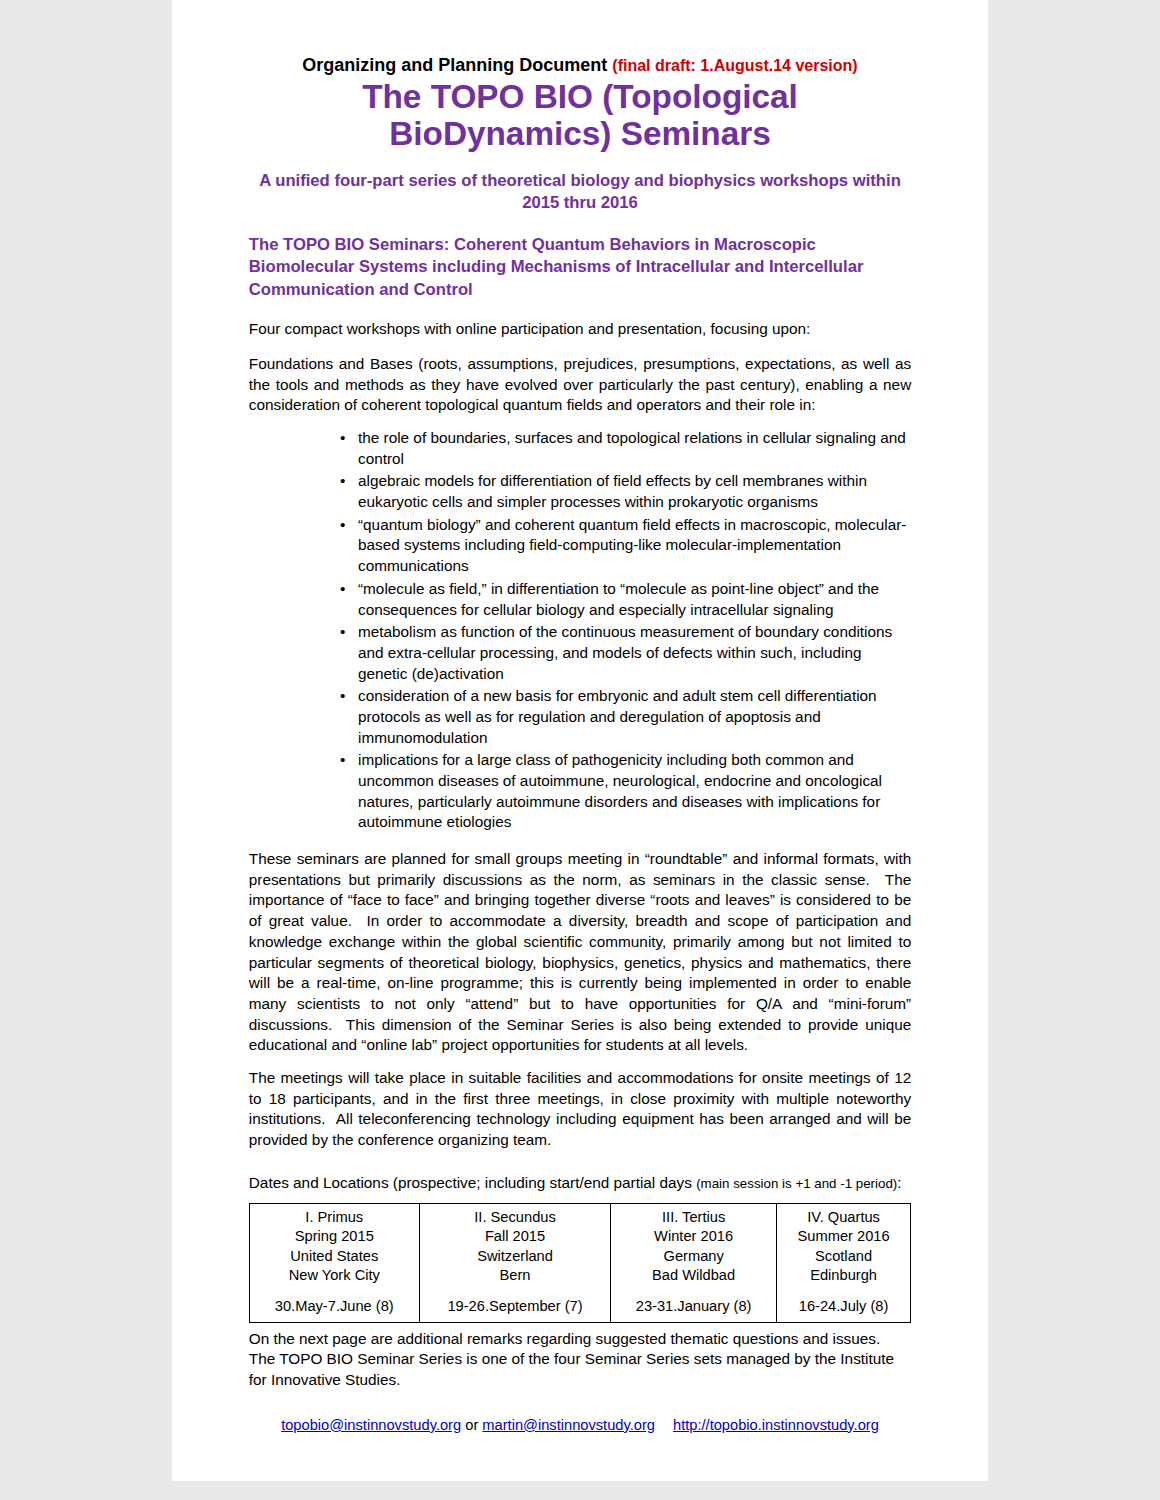Organizing and Planning Document (final draft: 1.August.14 version)
The TOPO BIO (Topological BioDynamics) Seminars
A unified four-part series of theoretical biology and biophysics workshops within 2015 thru 2016
The TOPO BIO Seminars: Coherent Quantum Behaviors in Macroscopic Biomolecular Systems including Mechanisms of Intracellular and Intercellular Communication and Control
Four compact workshops with online participation and presentation, focusing upon:
Foundations and Bases (roots, assumptions, prejudices, presumptions, expectations, as well as the tools and methods as they have evolved over particularly the past century), enabling a new consideration of coherent topological quantum fields and operators and their role in:
the role of boundaries, surfaces and topological relations in cellular signaling and control
algebraic models for differentiation of field effects by cell membranes within eukaryotic cells and simpler processes within prokaryotic organisms
“quantum biology” and coherent quantum field effects in macroscopic, molecular-based systems including field-computing-like molecular-implementation communications
“molecule as field,” in differentiation to “molecule as point-line object” and the consequences for cellular biology and especially intracellular signaling
metabolism as function of the continuous measurement of boundary conditions and extra-cellular processing, and models of defects within such, including genetic (de)activation
consideration of a new basis for embryonic and adult stem cell differentiation protocols as well as for regulation and deregulation of apoptosis and immunomodulation
implications for a large class of pathogenicity including both common and uncommon diseases of autoimmune, neurological, endocrine and oncological natures, particularly autoimmune disorders and diseases with implications for autoimmune etiologies
These seminars are planned for small groups meeting in “roundtable” and informal formats, with presentations but primarily discussions as the norm, as seminars in the classic sense. The importance of “face to face” and bringing together diverse “roots and leaves” is considered to be of great value. In order to accommodate a diversity, breadth and scope of participation and knowledge exchange within the global scientific community, primarily among but not limited to particular segments of theoretical biology, biophysics, genetics, physics and mathematics, there will be a real-time, on-line programme; this is currently being implemented in order to enable many scientists to not only “attend” but to have opportunities for Q/A and “mini-forum” discussions. This dimension of the Seminar Series is also being extended to provide unique educational and “online lab” project opportunities for students at all levels.
The meetings will take place in suitable facilities and accommodations for onsite meetings of 12 to 18 participants, and in the first three meetings, in close proximity with multiple noteworthy institutions. All teleconferencing technology including equipment has been arranged and will be provided by the conference organizing team.
Dates and Locations (prospective; including start/end partial days (main session is +1 and -1 period):
| I. Primus Spring 2015 United States New York City 30.May-7.June (8) | II. Secundus Fall 2015 Switzerland Bern 19-26.September (7) | III. Tertius Winter 2016 Germany Bad Wildbad 23-31.January (8) | IV. Quartus Summer 2016 Scotland Edinburgh 16-24.July (8) |
On the next page are additional remarks regarding suggested thematic questions and issues. The TOPO BIO Seminar Series is one of the four Seminar Series sets managed by the Institute for Innovative Studies.
topobio@instinnovstudy.org or martin@instinnovstudy.org http://topobio.instinnovstudy.org